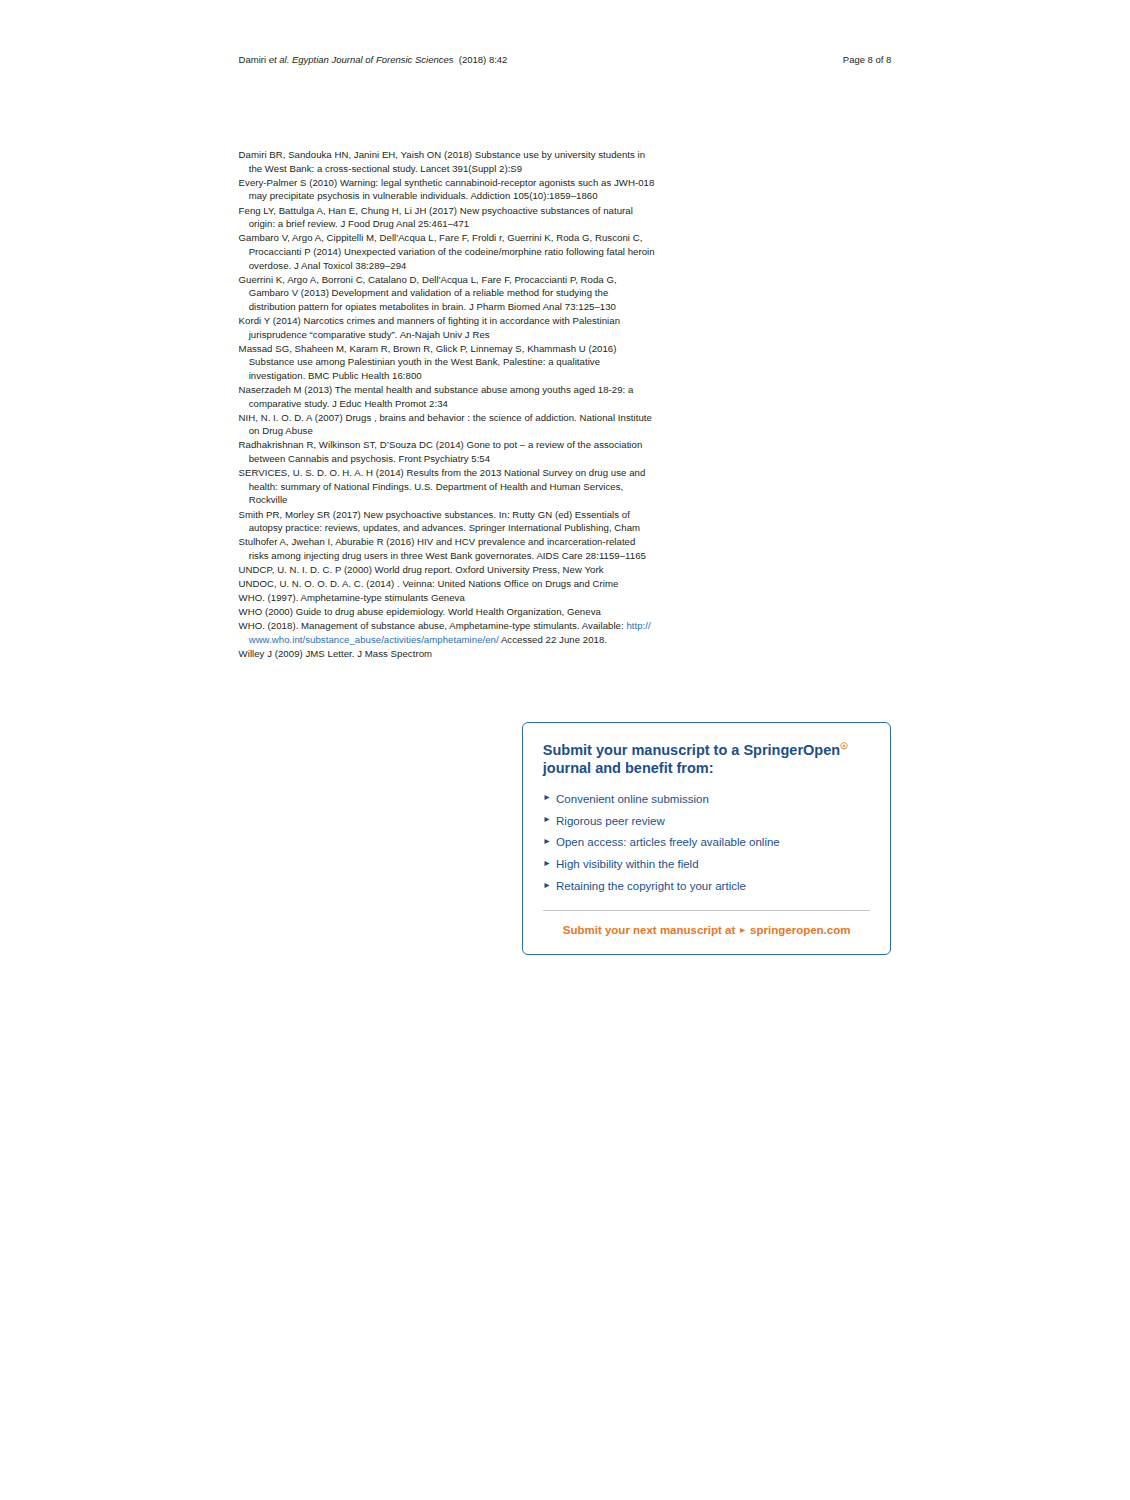Damiri et al. Egyptian Journal of Forensic Sciences (2018) 8:42
Page 8 of 8
Damiri BR, Sandouka HN, Janini EH, Yaish ON (2018) Substance use by university students in the West Bank: a cross-sectional study. Lancet 391(Suppl 2):S9
Every-Palmer S (2010) Warning: legal synthetic cannabinoid-receptor agonists such as JWH-018 may precipitate psychosis in vulnerable individuals. Addiction 105(10):1859–1860
Feng LY, Battulga A, Han E, Chung H, Li JH (2017) New psychoactive substances of natural origin: a brief review. J Food Drug Anal 25:461–471
Gambaro V, Argo A, Cippitelli M, Dell'Acqua L, Fare F, Froldi r, Guerrini K, Roda G, Rusconi C, Procaccianti P (2014) Unexpected variation of the codeine/morphine ratio following fatal heroin overdose. J Anal Toxicol 38:289–294
Guerrini K, Argo A, Borroni C, Catalano D, Dell'Acqua L, Fare F, Procaccianti P, Roda G, Gambaro V (2013) Development and validation of a reliable method for studying the distribution pattern for opiates metabolites in brain. J Pharm Biomed Anal 73:125–130
Kordi Y (2014) Narcotics crimes and manners of fighting it in accordance with Palestinian jurisprudence “comparative study”. An-Najah Univ J Res
Massad SG, Shaheen M, Karam R, Brown R, Glick P, Linnemay S, Khammash U (2016) Substance use among Palestinian youth in the West Bank, Palestine: a qualitative investigation. BMC Public Health 16:800
Naserzadeh M (2013) The mental health and substance abuse among youths aged 18-29: a comparative study. J Educ Health Promot 2:34
NIH, N. I. O. D. A (2007) Drugs , brains and behavior : the science of addiction. National Institute on Drug Abuse
Radhakrishnan R, Wilkinson ST, D’Souza DC (2014) Gone to pot – a review of the association between Cannabis and psychosis. Front Psychiatry 5:54
SERVICES, U. S. D. O. H. A. H (2014) Results from the 2013 National Survey on drug use and health: summary of National Findings. U.S. Department of Health and Human Services, Rockville
Smith PR, Morley SR (2017) New psychoactive substances. In: Rutty GN (ed) Essentials of autopsy practice: reviews, updates, and advances. Springer International Publishing, Cham
Stulhofer A, Jwehan I, Aburabie R (2016) HIV and HCV prevalence and incarceration-related risks among injecting drug users in three West Bank governorates. AIDS Care 28:1159–1165
UNDCP, U. N. I. D. C. P (2000) World drug report. Oxford University Press, New York
UNDOC, U. N. O. O. D. A. C. (2014) . Veinna: United Nations Office on Drugs and Crime
WHO. (1997). Amphetamine-type stimulants Geneva
WHO (2000) Guide to drug abuse epidemiology. World Health Organization, Geneva
WHO. (2018). Management of substance abuse, Amphetamine-type stimulants. Available: http://www.who.int/substance_abuse/activities/amphetamine/en/ Accessed 22 June 2018.
Willey J (2009) JMS Letter. J Mass Spectrom
Submit your manuscript to a SpringerOpen☉ journal and benefit from:
Convenient online submission
Rigorous peer review
Open access: articles freely available online
High visibility within the field
Retaining the copyright to your article
Submit your next manuscript at ► springeropen.com